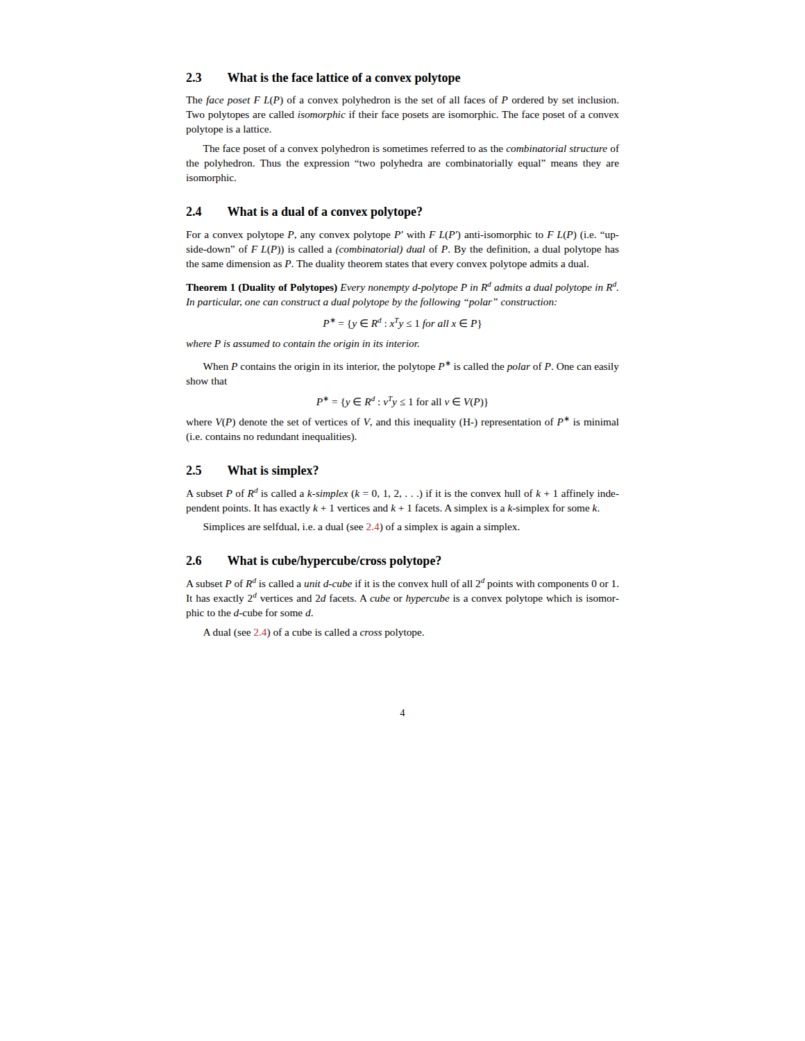2.3 What is the face lattice of a convex polytope
The face poset F L(P) of a convex polyhedron is the set of all faces of P ordered by set inclusion. Two polytopes are called isomorphic if their face posets are isomorphic. The face poset of a convex polytope is a lattice.
The face poset of a convex polyhedron is sometimes referred to as the combinatorial structure of the polyhedron. Thus the expression “two polyhedra are combinatorially equal” means they are isomorphic.
2.4 What is a dual of a convex polytope?
For a convex polytope P, any convex polytope P′ with F L(P′) anti-isomorphic to F L(P) (i.e. “upside-down” of F L(P)) is called a (combinatorial) dual of P. By the definition, a dual polytope has the same dimension as P. The duality theorem states that every convex polytope admits a dual.
Theorem 1 (Duality of Polytopes) Every nonempty d-polytope P in Rd admits a dual polytope in Rd. In particular, one can construct a dual polytope by the following “polar” construction:
P∗ = {y ∈ Rd : xTy ≤ 1 for all x ∈ P}
where P is assumed to contain the origin in its interior.
When P contains the origin in its interior, the polytope P∗ is called the polar of P. One can easily show that
P∗ = {y ∈ Rd : vTy ≤ 1 for all v ∈ V(P)}
where V(P) denote the set of vertices of V, and this inequality (H-) representation of P∗ is minimal (i.e. contains no redundant inequalities).
2.5 What is simplex?
A subset P of Rd is called a k-simplex (k = 0, 1, 2, . . .) if it is the convex hull of k + 1 affinely independent points. It has exactly k + 1 vertices and k + 1 facets. A simplex is a k-simplex for some k.
Simplices are selfdual, i.e. a dual (see 2.4) of a simplex is again a simplex.
2.6 What is cube/hypercube/cross polytope?
A subset P of Rd is called a unit d-cube if it is the convex hull of all 2d points with components 0 or 1. It has exactly 2d vertices and 2d facets. A cube or hypercube is a convex polytope which is isomorphic to the d-cube for some d.
A dual (see 2.4) of a cube is called a cross polytope.
4